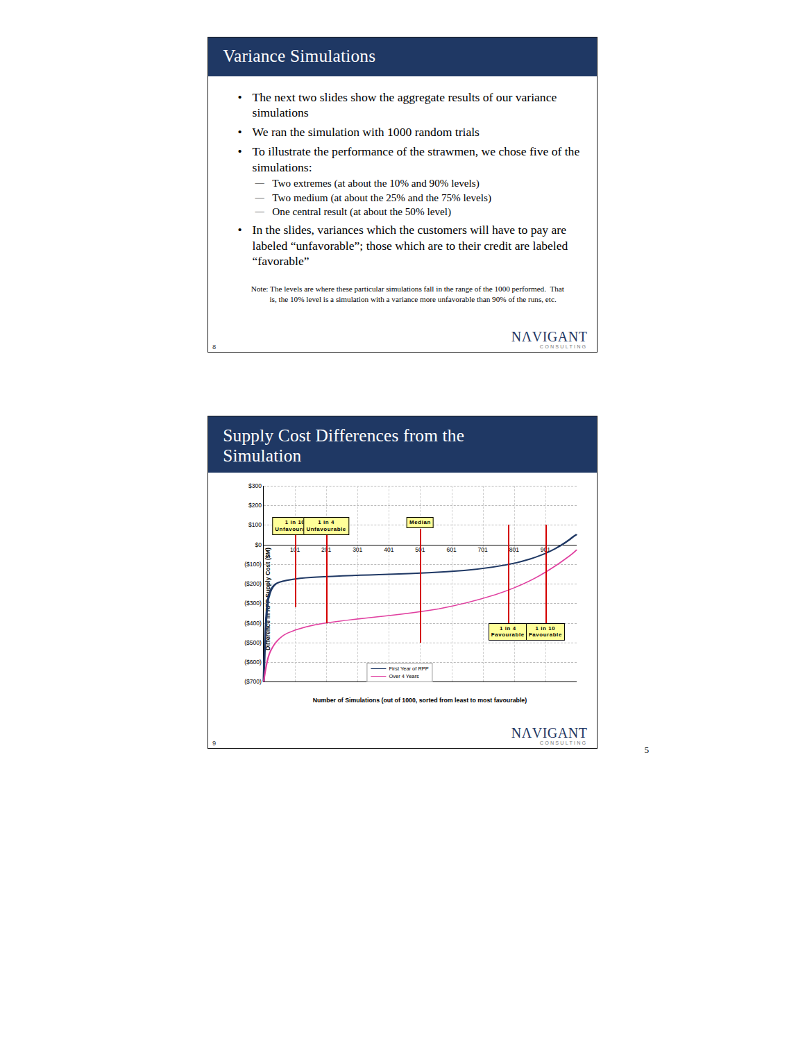Variance Simulations
The next two slides show the aggregate results of our variance simulations
We ran the simulation with 1000 random trials
To illustrate the performance of the strawmen, we chose five of the simulations:
Two extremes (at about the 10% and 90% levels)
Two medium (at about the 25% and the 75% levels)
One central result (at about the 50% level)
In the slides, variances which the customers will have to pay are labeled “unfavorable”; those which are to their credit are labeled “favorable”
Note: The levels are where these particular simulations fall in the range of the 1000 performed. That is, the 10% level is a simulation with a variance more unfavorable than 90% of the runs, etc.
8
NΛVIGANT
CONSULTING
Supply Cost Differences from the
Simulation
Difference in RPP Supply Cost ($M)
$300
$200
$100
$0
($100)
($200)
($300)
($400)
($500)
($600)
($700)
101
201
301
401
501
601
701
801
901
1 in 10
Unfavourable
1 in 4
Unfavourable
Median
1 in 4
Favourable
1 in 10
Favourable
First Year of RPP
Over 4 Years
Number of Simulations (out of 1000, sorted from least to most favourable)
9
NΛVIGANT
CONSULTING
5